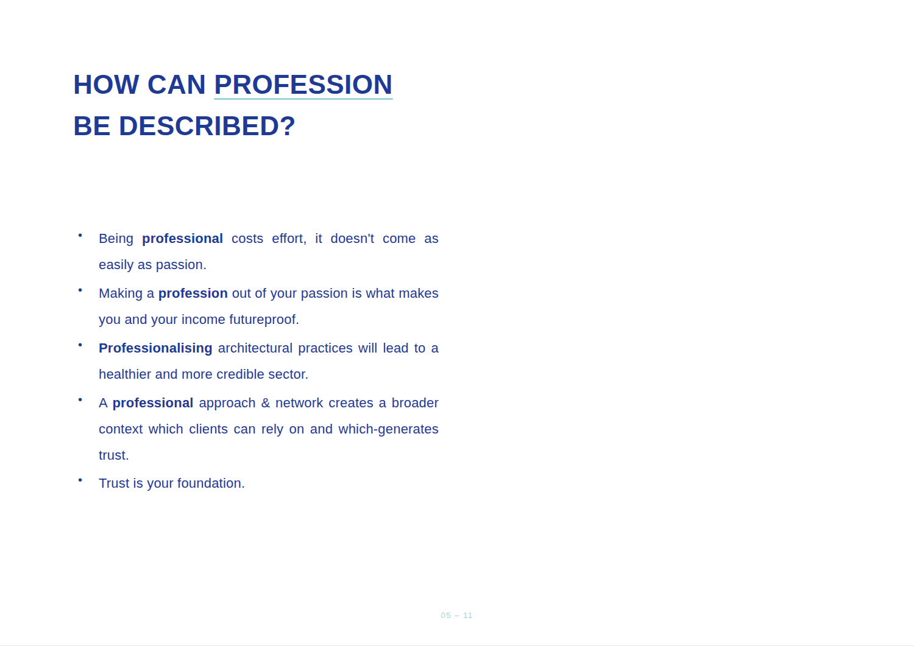How can profession be described?
Being professional costs effort, it doesn't come as easily as passion.
Making a profession out of your passion is what makes you and your income futureproof.
Professionalising architectural practices will lead to a healthier and more credible sector.
A professional approach & network creates a broader context which clients can rely on and which-generates trust.
Trust is your foundation.
05 – 11